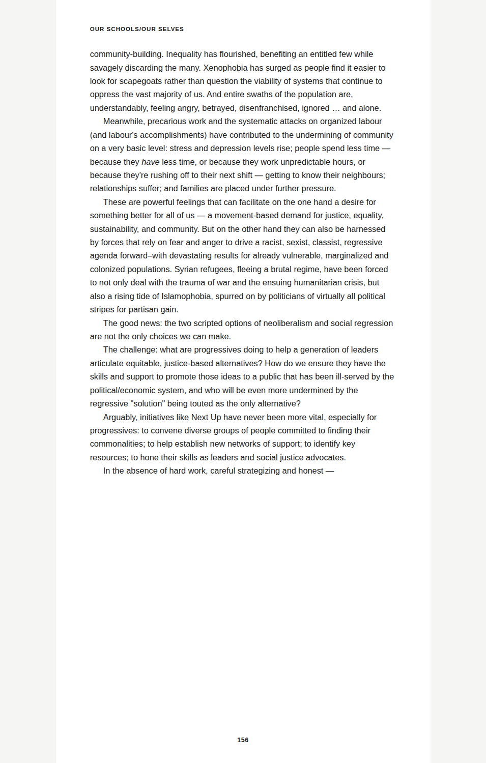Our Schools/Our Selves
community-building. Inequality has flourished, benefiting an entitled few while savagely discarding the many. Xenophobia has surged as people find it easier to look for scapegoats rather than question the viability of systems that continue to oppress the vast majority of us. And entire swaths of the population are, understandably, feeling angry, betrayed, disenfranchised, ignored … and alone.
Meanwhile, precarious work and the systematic attacks on organized labour (and labour's accomplishments) have contributed to the undermining of community on a very basic level: stress and depression levels rise; people spend less time — because they have less time, or because they work unpredictable hours, or because they're rushing off to their next shift — getting to know their neighbours; relationships suffer; and families are placed under further pressure.
These are powerful feelings that can facilitate on the one hand a desire for something better for all of us — a movement-based demand for justice, equality, sustainability, and community. But on the other hand they can also be harnessed by forces that rely on fear and anger to drive a racist, sexist, classist, regressive agenda forward–with devastating results for already vulnerable, marginalized and colonized populations. Syrian refugees, fleeing a brutal regime, have been forced to not only deal with the trauma of war and the ensuing humanitarian crisis, but also a rising tide of Islamophobia, spurred on by politicians of virtually all political stripes for partisan gain.
The good news: the two scripted options of neoliberalism and social regression are not the only choices we can make.
The challenge: what are progressives doing to help a generation of leaders articulate equitable, justice-based alternatives? How do we ensure they have the skills and support to promote those ideas to a public that has been ill-served by the political/economic system, and who will be even more undermined by the regressive "solution" being touted as the only alternative?
Arguably, initiatives like Next Up have never been more vital, especially for progressives: to convene diverse groups of people committed to finding their commonalities; to help establish new networks of support; to identify key resources; to hone their skills as leaders and social justice advocates.
In the absence of hard work, careful strategizing and honest —
156